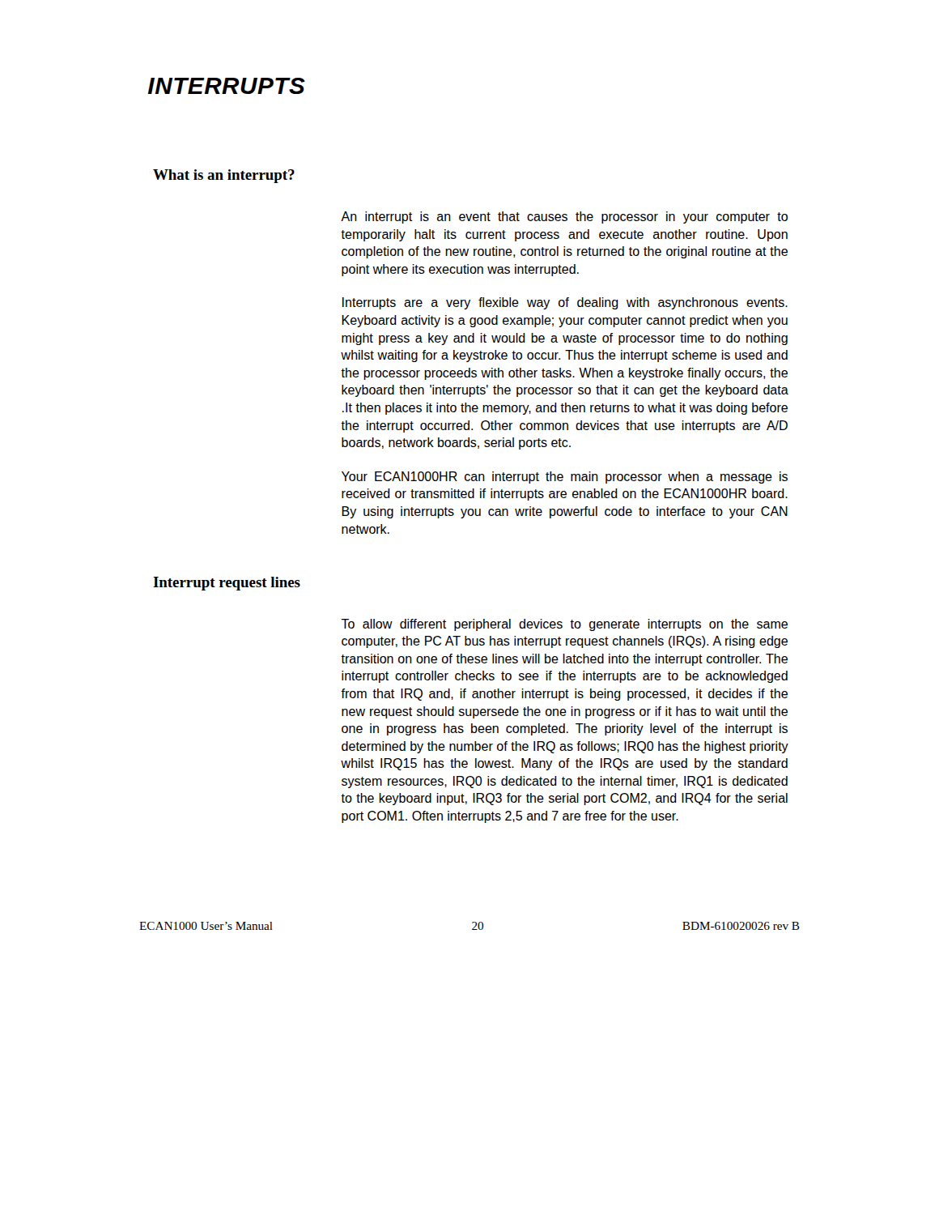INTERRUPTS
What is an interrupt?
An interrupt is an event that causes the processor in your computer to temporarily halt its current process and execute another routine. Upon completion of the new routine, control is returned to the original routine at the point where its execution was interrupted.
Interrupts are a very flexible way of dealing with asynchronous events. Keyboard activity is a good example; your computer cannot predict when you might press a key and it would be a waste of processor time to do nothing whilst waiting for a keystroke to occur. Thus the interrupt scheme is used and the processor proceeds with other tasks. When a keystroke finally occurs, the keyboard then 'interrupts' the processor so that it can get the keyboard data .It then places it into the memory, and then returns to what it was doing before the interrupt occurred. Other common devices that use interrupts are A/D boards, network boards, serial ports etc.
Your ECAN1000HR can interrupt the main processor when a message is received or transmitted if interrupts are enabled on the ECAN1000HR board. By using interrupts you can write powerful code to interface to your CAN network.
Interrupt request lines
To allow different peripheral devices to generate interrupts on the same computer, the PC AT bus has interrupt request channels (IRQs). A rising edge transition on one of these lines will be latched into the interrupt controller. The interrupt controller checks to see if the interrupts are to be acknowledged from that IRQ and, if another interrupt is being processed, it decides if the new request should supersede the one in progress or if it has to wait until the one in progress has been completed. The priority level of the interrupt is determined by the number of the IRQ as follows; IRQ0 has the highest priority whilst IRQ15 has the lowest. Many of the IRQs are used by the standard system resources, IRQ0 is dedicated to the internal timer, IRQ1 is dedicated to the keyboard input, IRQ3 for the serial port COM2, and IRQ4 for the serial port COM1. Often interrupts 2,5 and 7 are free for the user.
ECAN1000 User’s Manual 20 BDM-610020026 rev B